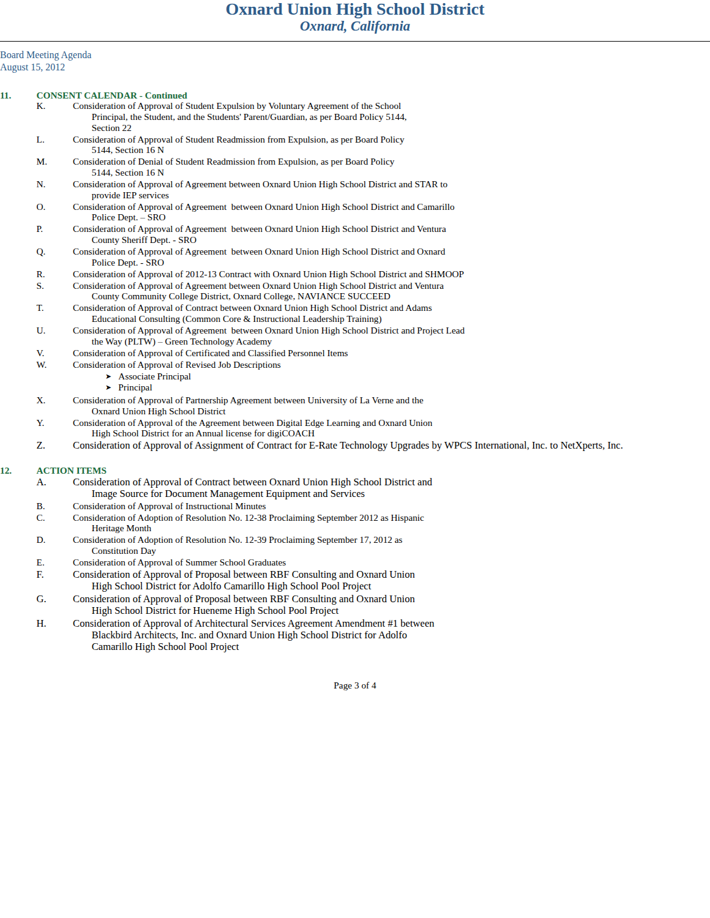Oxnard Union High School District
Oxnard, California
Board Meeting Agenda
August 15, 2012
| 11. | CONSENT CALENDAR - Continued |
| | K. | Consideration of Approval of Student Expulsion by Voluntary Agreement of the School Principal, the Student, and the Students' Parent/Guardian, as per Board Policy 5144, Section 22 |
| | L. | Consideration of Approval of Student Readmission from Expulsion, as per Board Policy 5144, Section 16 N |
| | M. | Consideration of Denial of Student Readmission from Expulsion, as per Board Policy 5144, Section 16 N |
| | N. | Consideration of Approval of Agreement between Oxnard Union High School District and STAR to provide IEP services |
| | O. | Consideration of Approval of Agreement between Oxnard Union High School District and Camarillo Police Dept. – SRO |
| | P. | Consideration of Approval of Agreement between Oxnard Union High School District and Ventura County Sheriff Dept. - SRO |
| | Q. | Consideration of Approval of Agreement between Oxnard Union High School District and Oxnard Police Dept. - SRO |
| | R. | Consideration of Approval of 2012-13 Contract with Oxnard Union High School District and SHMOOP |
| | S. | Consideration of Approval of Agreement between Oxnard Union High School District and Ventura County Community College District, Oxnard College, NAVIANCE SUCCEED |
| | T. | Consideration of Approval of Contract between Oxnard Union High School District and Adams Educational Consulting (Common Core & Instructional Leadership Training) |
| | U. | Consideration of Approval of Agreement between Oxnard Union High School District and Project Lead the Way (PLTW) – Green Technology Academy |
| | V. | Consideration of Approval of Certificated and Classified Personnel Items |
| | W. | Consideration of Approval of Revised Job Descriptions Associate Principal Principal |
| | X. | Consideration of Approval of Partnership Agreement between University of La Verne and the Oxnard Union High School District |
| | Y. | Consideration of Approval of the Agreement between Digital Edge Learning and Oxnard Union High School District for an Annual license for digiCOACH |
| | Z. | Consideration of Approval of Assignment of Contract for E-Rate Technology Upgrades by WPCS International, Inc. to NetXperts, Inc. |
| 12. | ACTION ITEMS |
| | A. | Consideration of Approval of Contract between Oxnard Union High School District and Image Source for Document Management Equipment and Services |
| | B. | Consideration of Approval of Instructional Minutes |
| | C. | Consideration of Adoption of Resolution No. 12-38 Proclaiming September 2012 as Hispanic Heritage Month |
| | D. | Consideration of Adoption of Resolution No. 12-39 Proclaiming September 17, 2012 as Constitution Day |
| | E. | Consideration of Approval of Summer School Graduates |
| | F. | Consideration of Approval of Proposal between RBF Consulting and Oxnard Union High School District for Adolfo Camarillo High School Pool Project |
| | G. | Consideration of Approval of Proposal between RBF Consulting and Oxnard Union High School District for Hueneme High School Pool Project |
| | H. | Consideration of Approval of Architectural Services Agreement Amendment #1 between Blackbird Architects, Inc. and Oxnard Union High School District for Adolfo Camarillo High School Pool Project |
Page 3 of 4